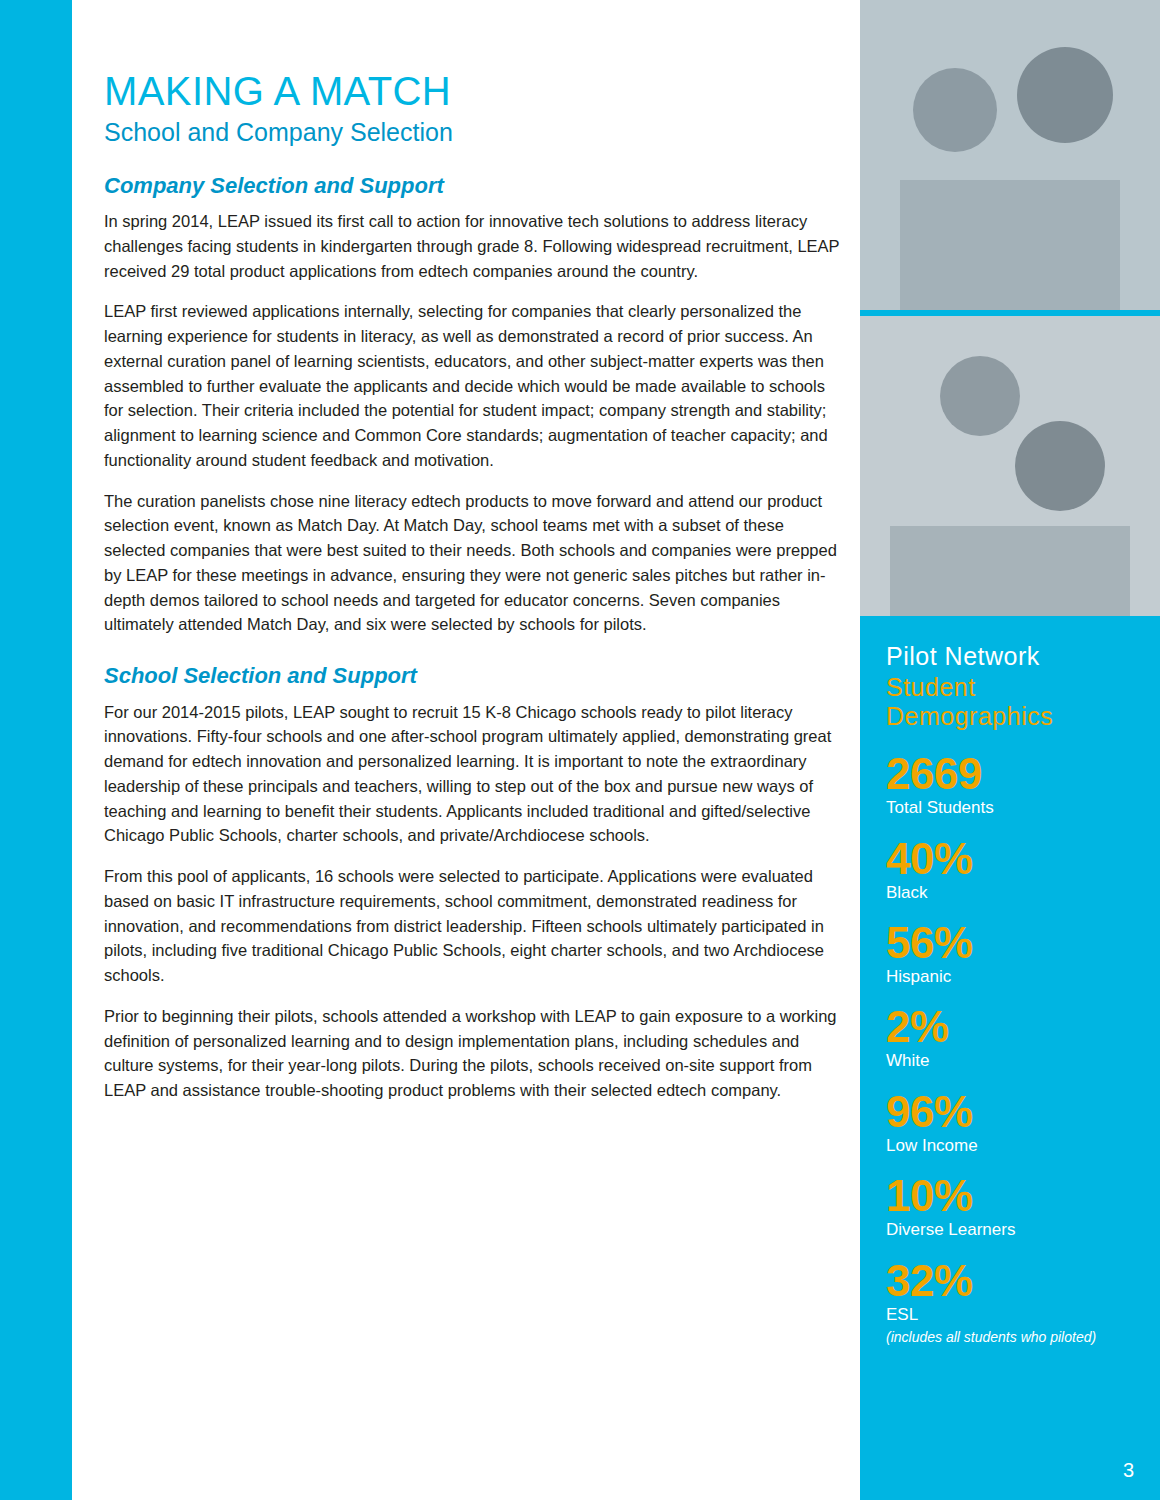Making a Match
School and Company Selection
Company Selection and Support
In spring 2014, LEAP issued its first call to action for innovative tech solutions to address literacy challenges facing students in kindergarten through grade 8. Following widespread recruitment, LEAP received 29 total product applications from edtech companies around the country.
LEAP first reviewed applications internally, selecting for companies that clearly personalized the learning experience for students in literacy, as well as demonstrated a record of prior success. An external curation panel of learning scientists, educators, and other subject-matter experts was then assembled to further evaluate the applicants and decide which would be made available to schools for selection. Their criteria included the potential for student impact; company strength and stability; alignment to learning science and Common Core standards; augmentation of teacher capacity; and functionality around student feedback and motivation.
The curation panelists chose nine literacy edtech products to move forward and attend our product selection event, known as Match Day. At Match Day, school teams met with a subset of these selected companies that were best suited to their needs. Both schools and companies were prepped by LEAP for these meetings in advance, ensuring they were not generic sales pitches but rather in-depth demos tailored to school needs and targeted for educator concerns. Seven companies ultimately attended Match Day, and six were selected by schools for pilots.
School Selection and Support
For our 2014-2015 pilots, LEAP sought to recruit 15 K-8 Chicago schools ready to pilot literacy innovations. Fifty-four schools and one after-school program ultimately applied, demonstrating great demand for edtech innovation and personalized learning. It is important to note the extraordinary leadership of these principals and teachers, willing to step out of the box and pursue new ways of teaching and learning to benefit their students. Applicants included traditional and gifted/selective Chicago Public Schools, charter schools, and private/Archdiocese schools.
From this pool of applicants, 16 schools were selected to participate. Applications were evaluated based on basic IT infrastructure requirements, school commitment, demonstrated readiness for innovation, and recommendations from district leadership. Fifteen schools ultimately participated in pilots, including five traditional Chicago Public Schools, eight charter schools, and two Archdiocese schools.
Prior to beginning their pilots, schools attended a workshop with LEAP to gain exposure to a working definition of personalized learning and to design implementation plans, including schedules and culture systems, for their year-long pilots. During the pilots, schools received on-site support from LEAP and assistance trouble-shooting product problems with their selected edtech company.
Pilot Network
Student
Demographics
2669
Total Students
40%
Black
56%
Hispanic
2%
White
96%
Low Income
10%
Diverse Learners
32%
ESL
(includes all students who piloted)
3